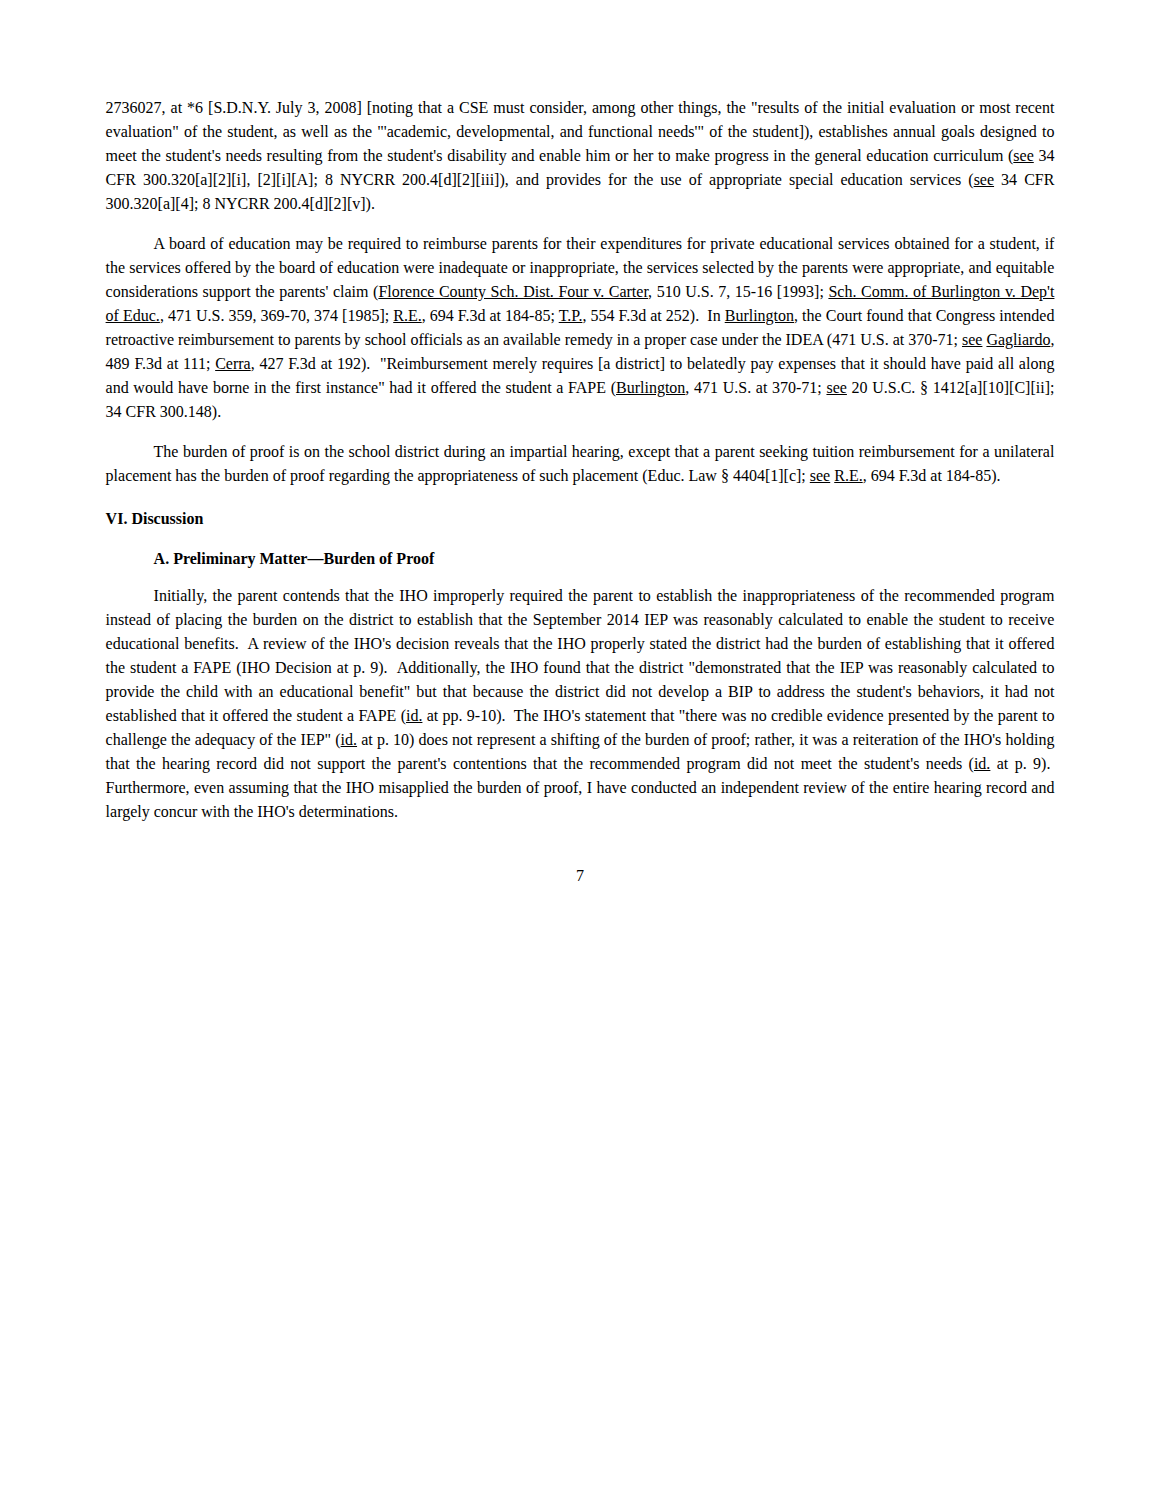2736027, at *6 [S.D.N.Y. July 3, 2008] [noting that a CSE must consider, among other things, the "results of the initial evaluation or most recent evaluation" of the student, as well as the "'academic, developmental, and functional needs'" of the student]), establishes annual goals designed to meet the student's needs resulting from the student's disability and enable him or her to make progress in the general education curriculum (see 34 CFR 300.320[a][2][i], [2][i][A]; 8 NYCRR 200.4[d][2][iii]), and provides for the use of appropriate special education services (see 34 CFR 300.320[a][4]; 8 NYCRR 200.4[d][2][v]).
A board of education may be required to reimburse parents for their expenditures for private educational services obtained for a student, if the services offered by the board of education were inadequate or inappropriate, the services selected by the parents were appropriate, and equitable considerations support the parents' claim (Florence County Sch. Dist. Four v. Carter, 510 U.S. 7, 15-16 [1993]; Sch. Comm. of Burlington v. Dep't of Educ., 471 U.S. 359, 369-70, 374 [1985]; R.E., 694 F.3d at 184-85; T.P., 554 F.3d at 252). In Burlington, the Court found that Congress intended retroactive reimbursement to parents by school officials as an available remedy in a proper case under the IDEA (471 U.S. at 370-71; see Gagliardo, 489 F.3d at 111; Cerra, 427 F.3d at 192). "Reimbursement merely requires [a district] to belatedly pay expenses that it should have paid all along and would have borne in the first instance" had it offered the student a FAPE (Burlington, 471 U.S. at 370-71; see 20 U.S.C. § 1412[a][10][C][ii]; 34 CFR 300.148).
The burden of proof is on the school district during an impartial hearing, except that a parent seeking tuition reimbursement for a unilateral placement has the burden of proof regarding the appropriateness of such placement (Educ. Law § 4404[1][c]; see R.E., 694 F.3d at 184-85).
VI. Discussion
A. Preliminary Matter—Burden of Proof
Initially, the parent contends that the IHO improperly required the parent to establish the inappropriateness of the recommended program instead of placing the burden on the district to establish that the September 2014 IEP was reasonably calculated to enable the student to receive educational benefits. A review of the IHO's decision reveals that the IHO properly stated the district had the burden of establishing that it offered the student a FAPE (IHO Decision at p. 9). Additionally, the IHO found that the district "demonstrated that the IEP was reasonably calculated to provide the child with an educational benefit" but that because the district did not develop a BIP to address the student's behaviors, it had not established that it offered the student a FAPE (id. at pp. 9-10). The IHO's statement that "there was no credible evidence presented by the parent to challenge the adequacy of the IEP" (id. at p. 10) does not represent a shifting of the burden of proof; rather, it was a reiteration of the IHO's holding that the hearing record did not support the parent's contentions that the recommended program did not meet the student's needs (id. at p. 9). Furthermore, even assuming that the IHO misapplied the burden of proof, I have conducted an independent review of the entire hearing record and largely concur with the IHO's determinations.
7